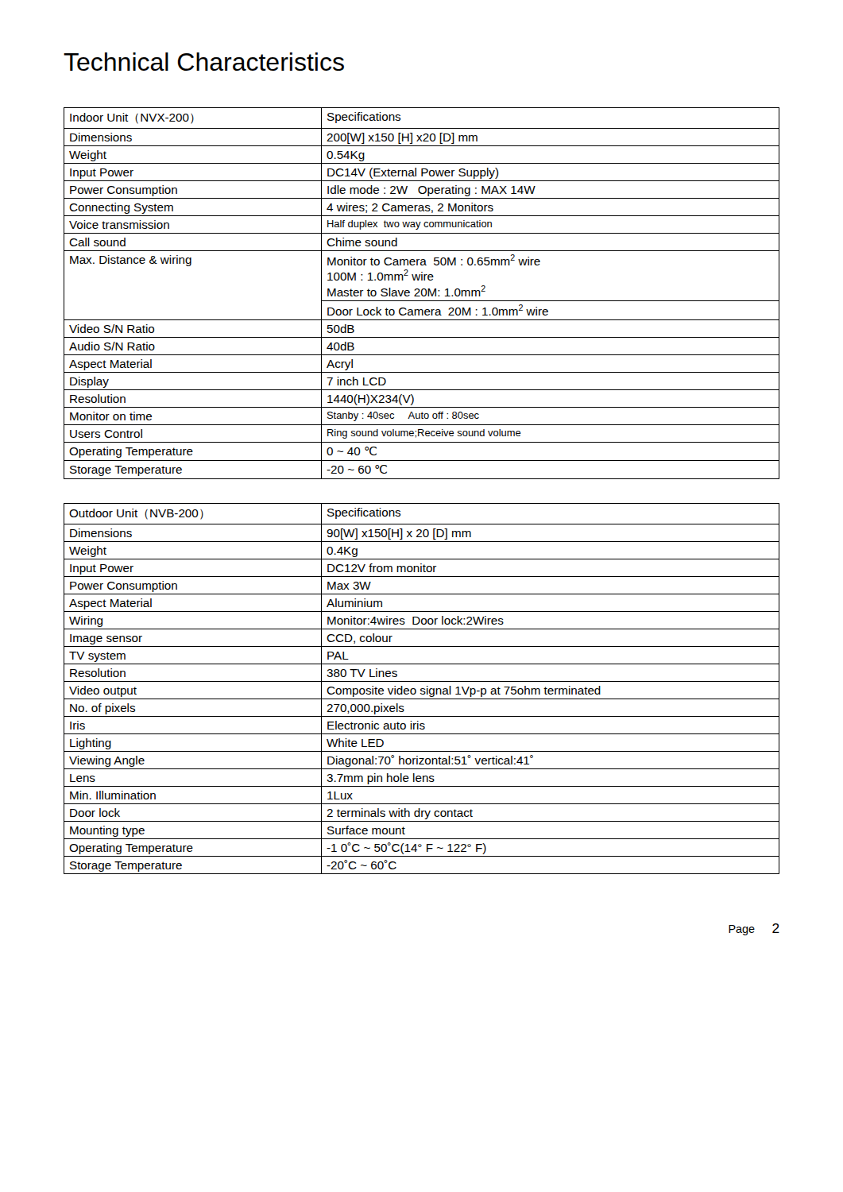Technical Characteristics
| Indoor Unit（NVX-200） | Specifications |
| Dimensions | 200[W] x150 [H] x20 [D] mm |
| Weight | 0.54Kg |
| Input Power | DC14V (External Power Supply) |
| Power Consumption | Idle mode : 2W Operating : MAX 14W |
| Connecting System | 4 wires; 2 Cameras, 2 Monitors |
| Voice transmission | Half duplex two way communication |
| Call sound | Chime sound |
| Max. Distance & wiring | Monitor to Camera 50M : 0.65mm 2 wire 100M : 1.0mm 2 wire Master to Slave 20M: 1.0mm 2 |
| Door Lock to Camera 20M : 1.0mm 2 wire |
| Video S/N Ratio | 50dB |
| Audio S/N Ratio | 40dB |
| Aspect Material | Acryl |
| Display | 7 inch LCD |
| Resolution | 1440(H)X234(V) |
| Monitor on time | Stanby : 40sec Auto off : 80sec |
| Users Control | Ring sound volume;Receive sound volume |
| Operating Temperature | 0 ~ 40 ℃ |
| Storage Temperature | -20 ~ 60 ℃ |
| Outdoor Unit（NVB-200） | Specifications |
| Dimensions | 90[W] x150[H] x 20 [D] mm |
| Weight | 0.4Kg |
| Input Power | DC12V from monitor |
| Power Consumption | Max 3W |
| Aspect Material | Aluminium |
| Wiring | Monitor:4wires Door lock:2Wires |
| Image sensor | CCD, colour |
| TV system | PAL |
| Resolution | 380 TV Lines |
| Video output | Composite video signal 1Vp-p at 75ohm terminated |
| No. of pixels | 270,000.pixels |
| Iris | Electronic auto iris |
| Lighting | White LED |
| Viewing Angle | Diagonal:70˚ horizontal:51˚ vertical:41˚ |
| Lens | 3.7mm pin hole lens |
| Min. Illumination | 1Lux |
| Door lock | 2 terminals with dry contact |
| Mounting type | Surface mount |
| Operating Temperature | -1 0˚C ~ 50˚C(14° F ~ 122° F) |
| Storage Temperature | -20˚C ~ 60˚C |
Page 2